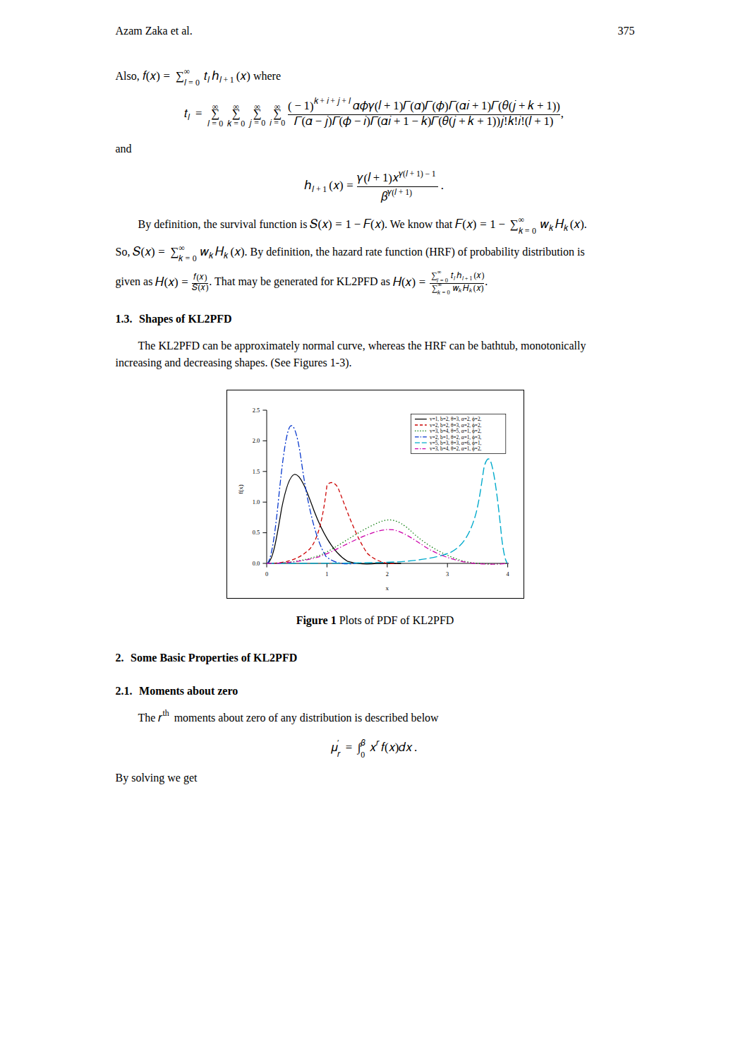Azam Zaka et al. 375
Also, f(x)= ∑ l=0 ∞ tl hl+1 (x) where
tl = ∑l=0∞ ∑k=0∞ ∑j=0∞ ∑i=0∞ (−1)k+i+j+l αϕγ (l+1) Γ(α) Γ(ϕ) Γ(αi+1) Γ(θ(j+k+1)) Γ(α−j) Γ(ϕ−i) Γ(αi+1−k) Γ(θ(j+k+1)) j!k!i! (l+1) ,
and
hl+1 (x) = γ(l+1) xγ(l+1)−1 βγ(l+1) .
By definition, the survival function is S(x)=1−F(x) . We know that F(x)=1− ∑k=0∞ wk Hk (x) .
So, S(x)= ∑k=0∞ wk Hk (x) . By definition, the hazard rate function (HRF) of probability distribution is
given as H(x)= f(x) S(x) . That may be generated for KL2PFD as H(x)= ∑l=0∞ tl hl+1 (x) ∑k=0∞ wk Hk (x) .
1.3. Shapes of KL2PFD
The KL2PFD can be approximately normal curve, whereas the HRF can be bathtub, monotonically increasing and decreasing shapes. (See Figures 1-3).
0 1 2 3 4 0.0 0.5 1.0 1.5 2.0 2.5 x f(x) v=1, b=2, θ=3, α=2, ϕ=2, v=2, b=2, θ=3, α=2, ϕ=2, v=3, b=4, θ=5, α=1, ϕ=2, v=2, b=1, θ=2, α=1, ϕ=3, v=5, b=3, θ=3, α=6, ϕ=1, v=3, b=4, θ=2, α=1, ϕ=2,
Figure 1 Plots of PDF of KL2PFD
2. Some Basic Properties of KL2PFD
2.1. Moments about zero
The rth moments about zero of any distribution is described below
μr′ = ∫ 0 β xr f(x) dx .
By solving we get